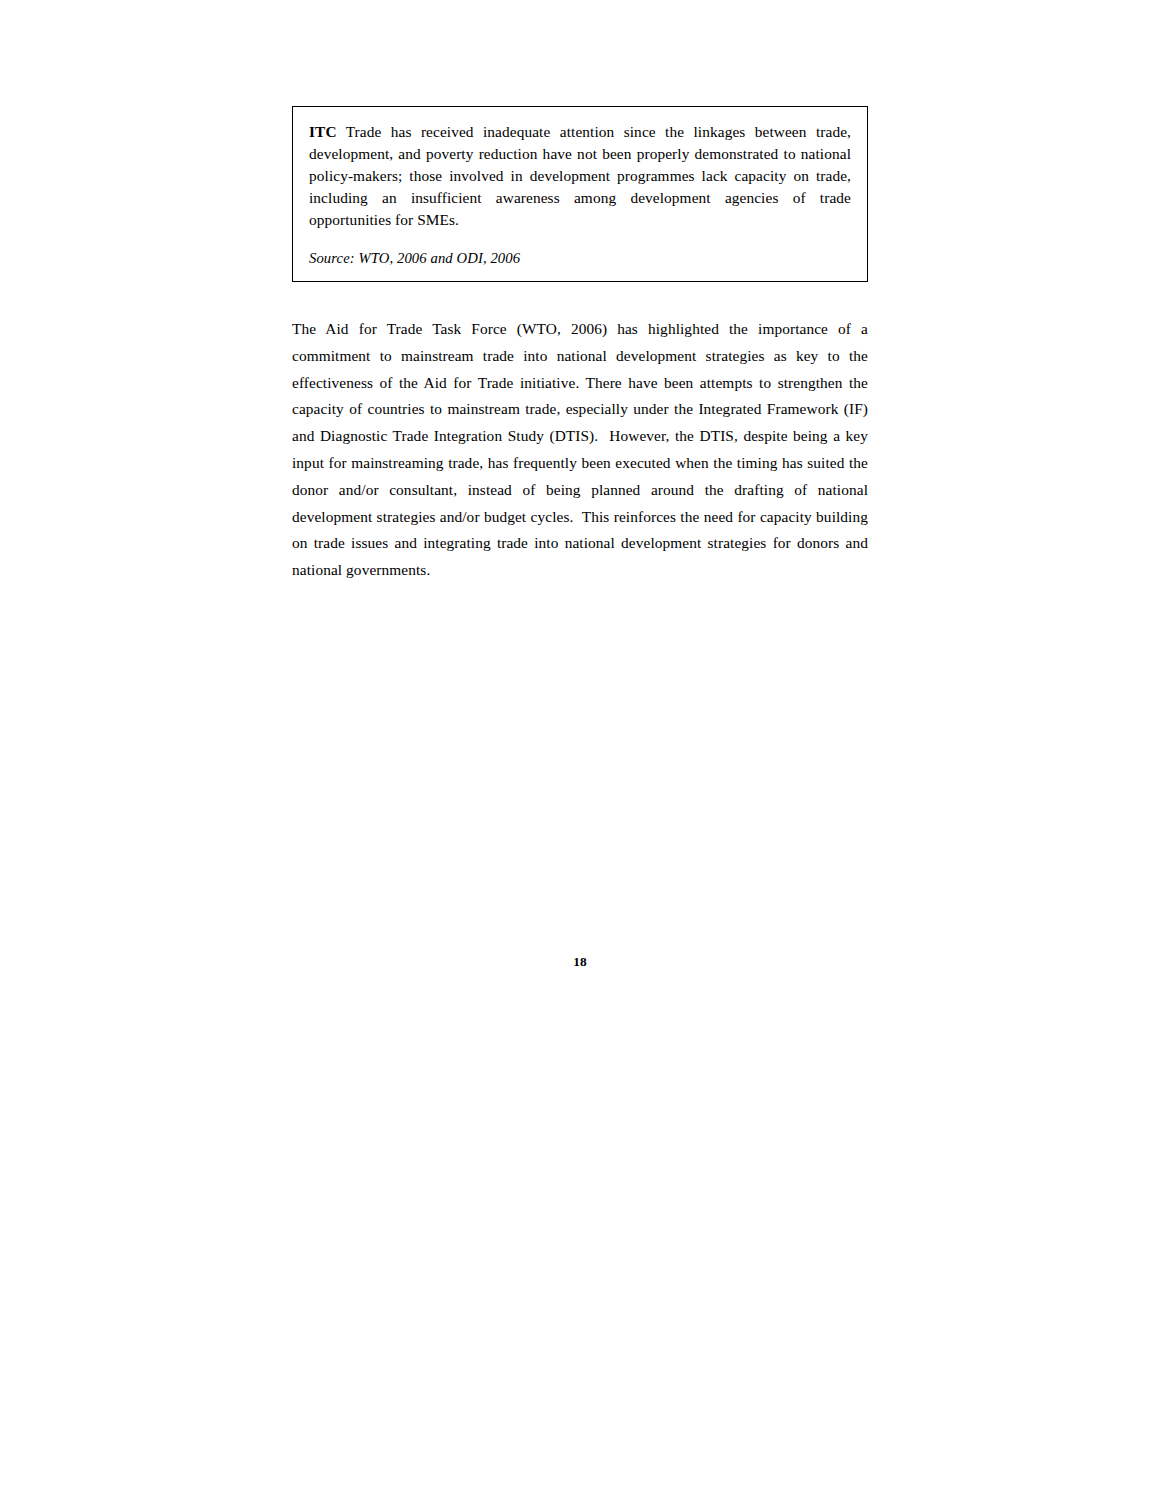ITC Trade has received inadequate attention since the linkages between trade, development, and poverty reduction have not been properly demonstrated to national policy-makers; those involved in development programmes lack capacity on trade, including an insufficient awareness among development agencies of trade opportunities for SMEs.
Source: WTO, 2006 and ODI, 2006
The Aid for Trade Task Force (WTO, 2006) has highlighted the importance of a commitment to mainstream trade into national development strategies as key to the effectiveness of the Aid for Trade initiative. There have been attempts to strengthen the capacity of countries to mainstream trade, especially under the Integrated Framework (IF) and Diagnostic Trade Integration Study (DTIS). However, the DTIS, despite being a key input for mainstreaming trade, has frequently been executed when the timing has suited the donor and/or consultant, instead of being planned around the drafting of national development strategies and/or budget cycles. This reinforces the need for capacity building on trade issues and integrating trade into national development strategies for donors and national governments.
18